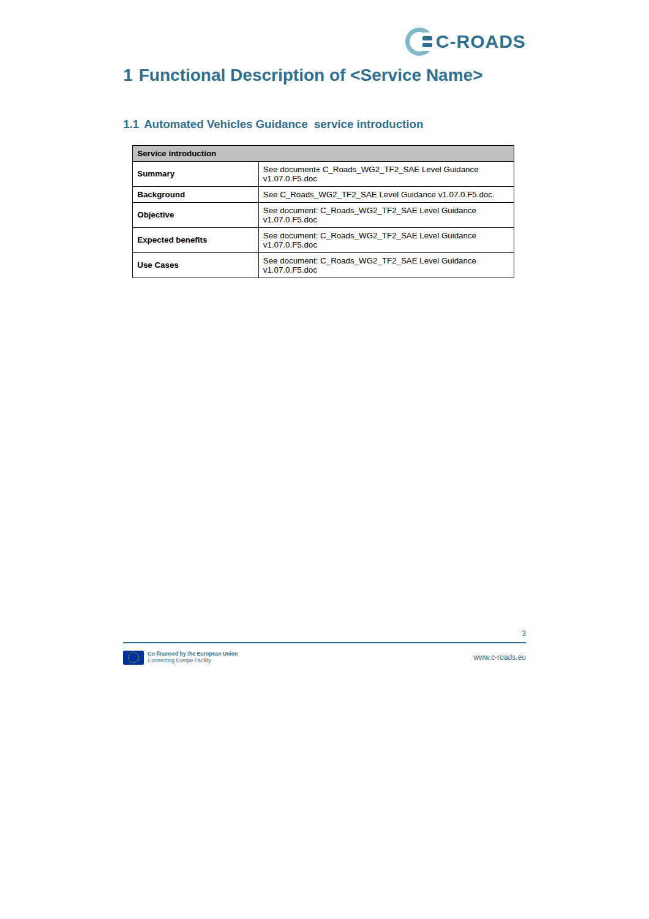C-ROADS
1 Functional Description of <Service Name>
1.1 Automated Vehicles Guidance service introduction
| Service introduction |
| --- |
| Summary | See document± C_Roads_WG2_TF2_SAE Level Guidance v1.07.0.F5.doc |
| Background | See C_Roads_WG2_TF2_SAE Level Guidance v1.07.0.F5.doc. |
| Objective | See document: C_Roads_WG2_TF2_SAE Level Guidance v1.07.0.F5.doc |
| Expected benefits | See document: C_Roads_WG2_TF2_SAE Level Guidance v1.07.0.F5.doc |
| Use Cases | See document: C_Roads_WG2_TF2_SAE Level Guidance v1.07.0.F5.doc |
3
Co-financed by the European Union
Connecting Europe Facility
www.c-roads.eu